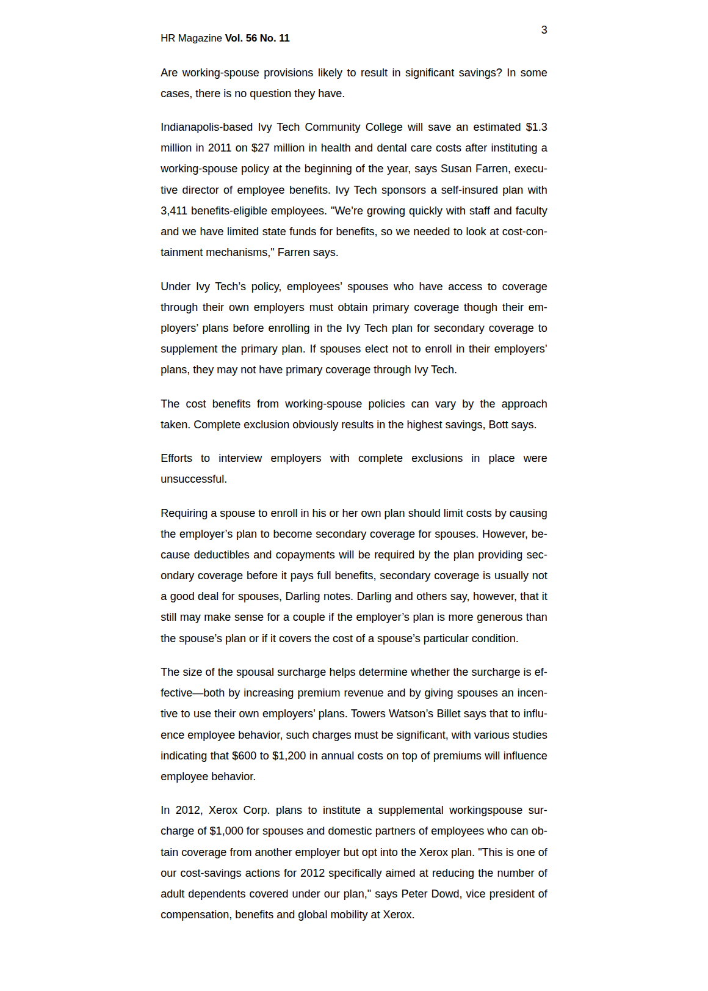3
HR Magazine Vol. 56 No. 11
Are working-spouse provisions likely to result in significant savings? In some cases, there is no question they have.
Indianapolis-based Ivy Tech Community College will save an estimated $1.3 million in 2011 on $27 million in health and dental care costs after instituting a working-spouse policy at the beginning of the year, says Susan Farren, executive director of employee benefits. Ivy Tech sponsors a self-insured plan with 3,411 benefits-eligible employees. "We’re growing quickly with staff and faculty and we have limited state funds for benefits, so we needed to look at cost-containment mechanisms," Farren says.
Under Ivy Tech’s policy, employees’ spouses who have access to coverage through their own employers must obtain primary coverage though their employers’ plans before enrolling in the Ivy Tech plan for secondary coverage to supplement the primary plan. If spouses elect not to enroll in their employers’ plans, they may not have primary coverage through Ivy Tech.
The cost benefits from working-spouse policies can vary by the approach taken. Complete exclusion obviously results in the highest savings, Bott says.
Efforts to interview employers with complete exclusions in place were unsuccessful.
Requiring a spouse to enroll in his or her own plan should limit costs by causing the employer’s plan to become secondary coverage for spouses. However, because deductibles and copayments will be required by the plan providing secondary coverage before it pays full benefits, secondary coverage is usually not a good deal for spouses, Darling notes. Darling and others say, however, that it still may make sense for a couple if the employer’s plan is more generous than the spouse’s plan or if it covers the cost of a spouse’s particular condition.
The size of the spousal surcharge helps determine whether the surcharge is effective—both by increasing premium revenue and by giving spouses an incentive to use their own employers’ plans. Towers Watson’s Billet says that to influence employee behavior, such charges must be significant, with various studies indicating that $600 to $1,200 in annual costs on top of premiums will influence employee behavior.
In 2012, Xerox Corp. plans to institute a supplemental workingspouse surcharge of $1,000 for spouses and domestic partners of employees who can obtain coverage from another employer but opt into the Xerox plan. "This is one of our cost-savings actions for 2012 specifically aimed at reducing the number of adult dependents covered under our plan," says Peter Dowd, vice president of compensation, benefits and global mobility at Xerox.